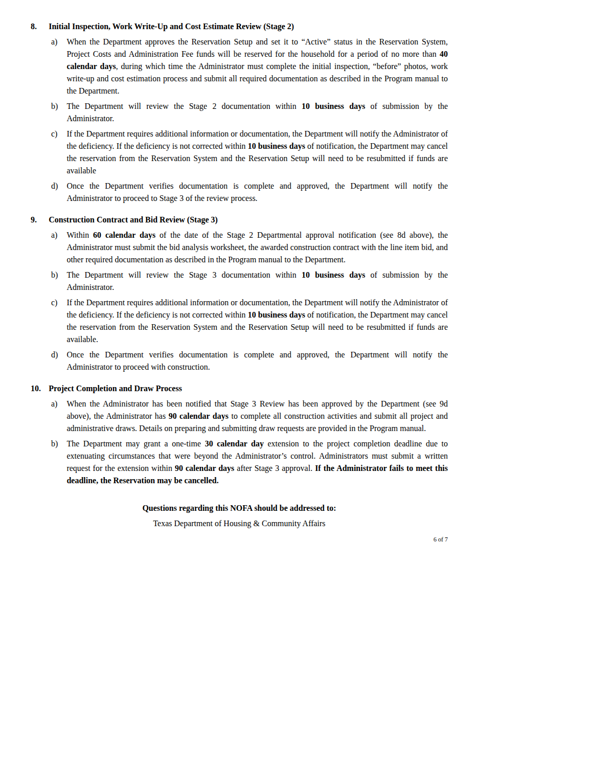8. Initial Inspection, Work Write-Up and Cost Estimate Review (Stage 2)
a) When the Department approves the Reservation Setup and set it to “Active” status in the Reservation System, Project Costs and Administration Fee funds will be reserved for the household for a period of no more than 40 calendar days, during which time the Administrator must complete the initial inspection, “before” photos, work write-up and cost estimation process and submit all required documentation as described in the Program manual to the Department.
b) The Department will review the Stage 2 documentation within 10 business days of submission by the Administrator.
c) If the Department requires additional information or documentation, the Department will notify the Administrator of the deficiency. If the deficiency is not corrected within 10 business days of notification, the Department may cancel the reservation from the Reservation System and the Reservation Setup will need to be resubmitted if funds are available
d) Once the Department verifies documentation is complete and approved, the Department will notify the Administrator to proceed to Stage 3 of the review process.
9. Construction Contract and Bid Review (Stage 3)
a) Within 60 calendar days of the date of the Stage 2 Departmental approval notification (see 8d above), the Administrator must submit the bid analysis worksheet, the awarded construction contract with the line item bid, and other required documentation as described in the Program manual to the Department.
b) The Department will review the Stage 3 documentation within 10 business days of submission by the Administrator.
c) If the Department requires additional information or documentation, the Department will notify the Administrator of the deficiency. If the deficiency is not corrected within 10 business days of notification, the Department may cancel the reservation from the Reservation System and the Reservation Setup will need to be resubmitted if funds are available.
d) Once the Department verifies documentation is complete and approved, the Department will notify the Administrator to proceed with construction.
10. Project Completion and Draw Process
a) When the Administrator has been notified that Stage 3 Review has been approved by the Department (see 9d above), the Administrator has 90 calendar days to complete all construction activities and submit all project and administrative draws. Details on preparing and submitting draw requests are provided in the Program manual.
b) The Department may grant a one-time 30 calendar day extension to the project completion deadline due to extenuating circumstances that were beyond the Administrator’s control. Administrators must submit a written request for the extension within 90 calendar days after Stage 3 approval. If the Administrator fails to meet this deadline, the Reservation may be cancelled.
Questions regarding this NOFA should be addressed to:
Texas Department of Housing & Community Affairs
6 of 7